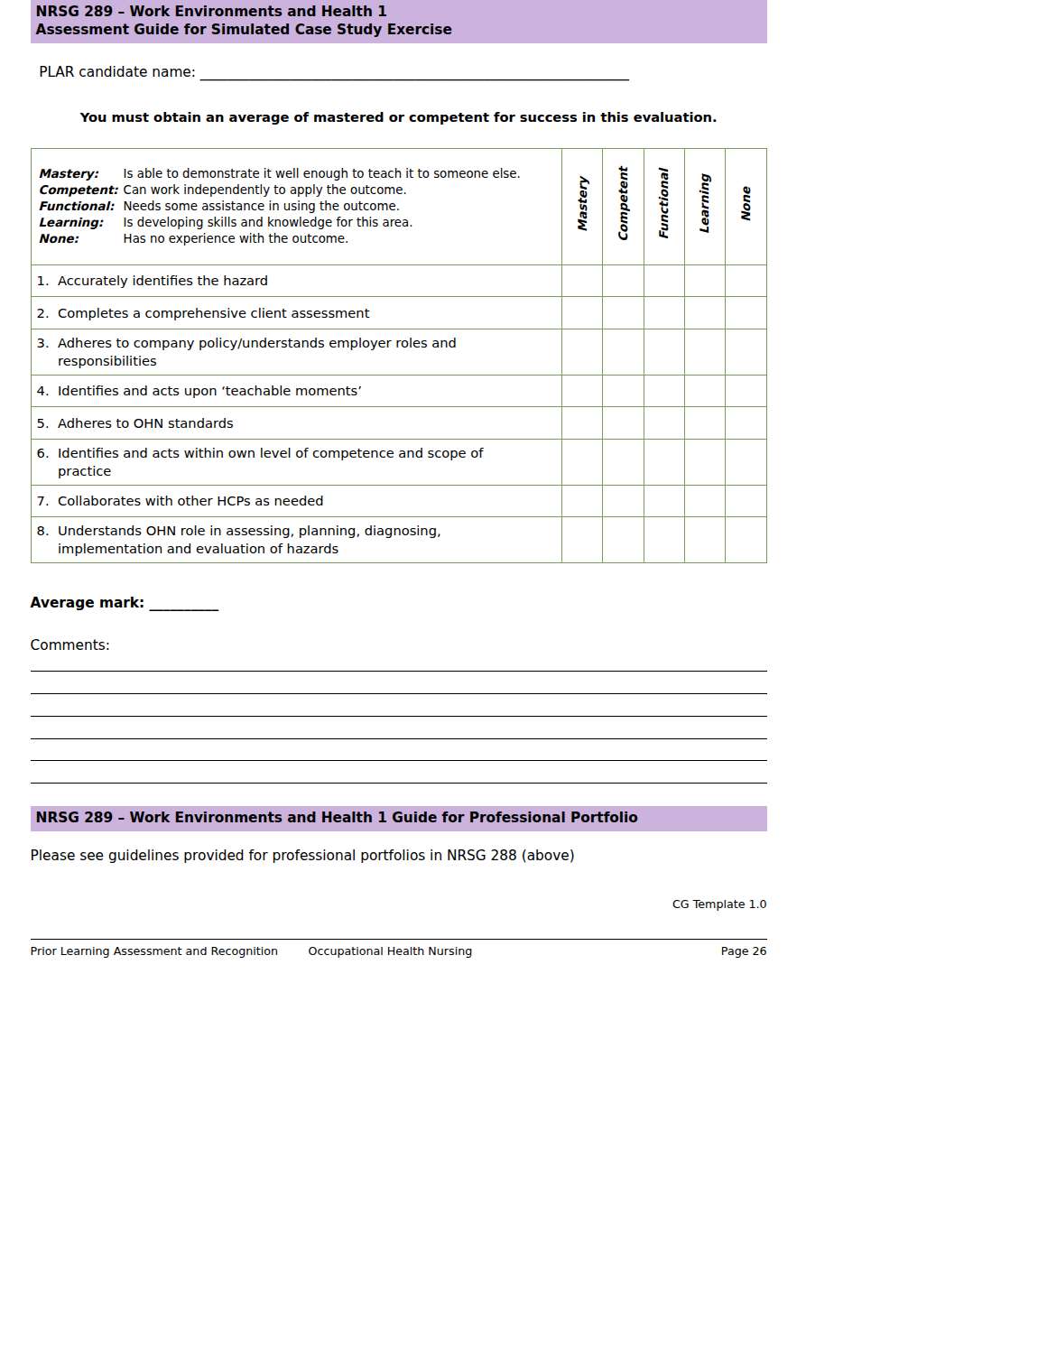NRSG 289 – Work Environments and Health 1 Assessment Guide for Simulated Case Study Exercise
PLAR candidate name: ______________________________________________________________
You must obtain an average of mastered or competent for success in this evaluation.
| / Mastery: / Is able to demonstrate it well enough to teach it to someone else. / / Competent: / Can work independently to apply the outcome. / / Functional: / Needs some assistance in using the outcome. / / Learning: / Is developing skills and knowledge for this area. / / None: / Has no experience with the outcome. / | Mastery | Competent | Functional | Learning | None |
| 1. Accurately identifies the hazard | | | | | |
| 2. Completes a comprehensive client assessment | | | | | |
| 3. Adheres to company policy/understands employer roles and responsibilities | | | | | |
| 4. Identifies and acts upon ‘teachable moments’ | | | | | |
| 5. Adheres to OHN standards | | | | | |
| 6. Identifies and acts within own level of competence and scope of practice | | | | | |
| 7. Collaborates with other HCPs as needed | | | | | |
| 8. Understands OHN role in assessing, planning, diagnosing, implementation and evaluation of hazards | | | | | |
Average mark: __________
Comments:
NRSG 289 – Work Environments and Health 1 Guide for Professional Portfolio
Please see guidelines provided for professional portfolios in NRSG 288 (above)
CG Template 1.0
Prior Learning Assessment and Recognition Occupational Health Nursing Page 26